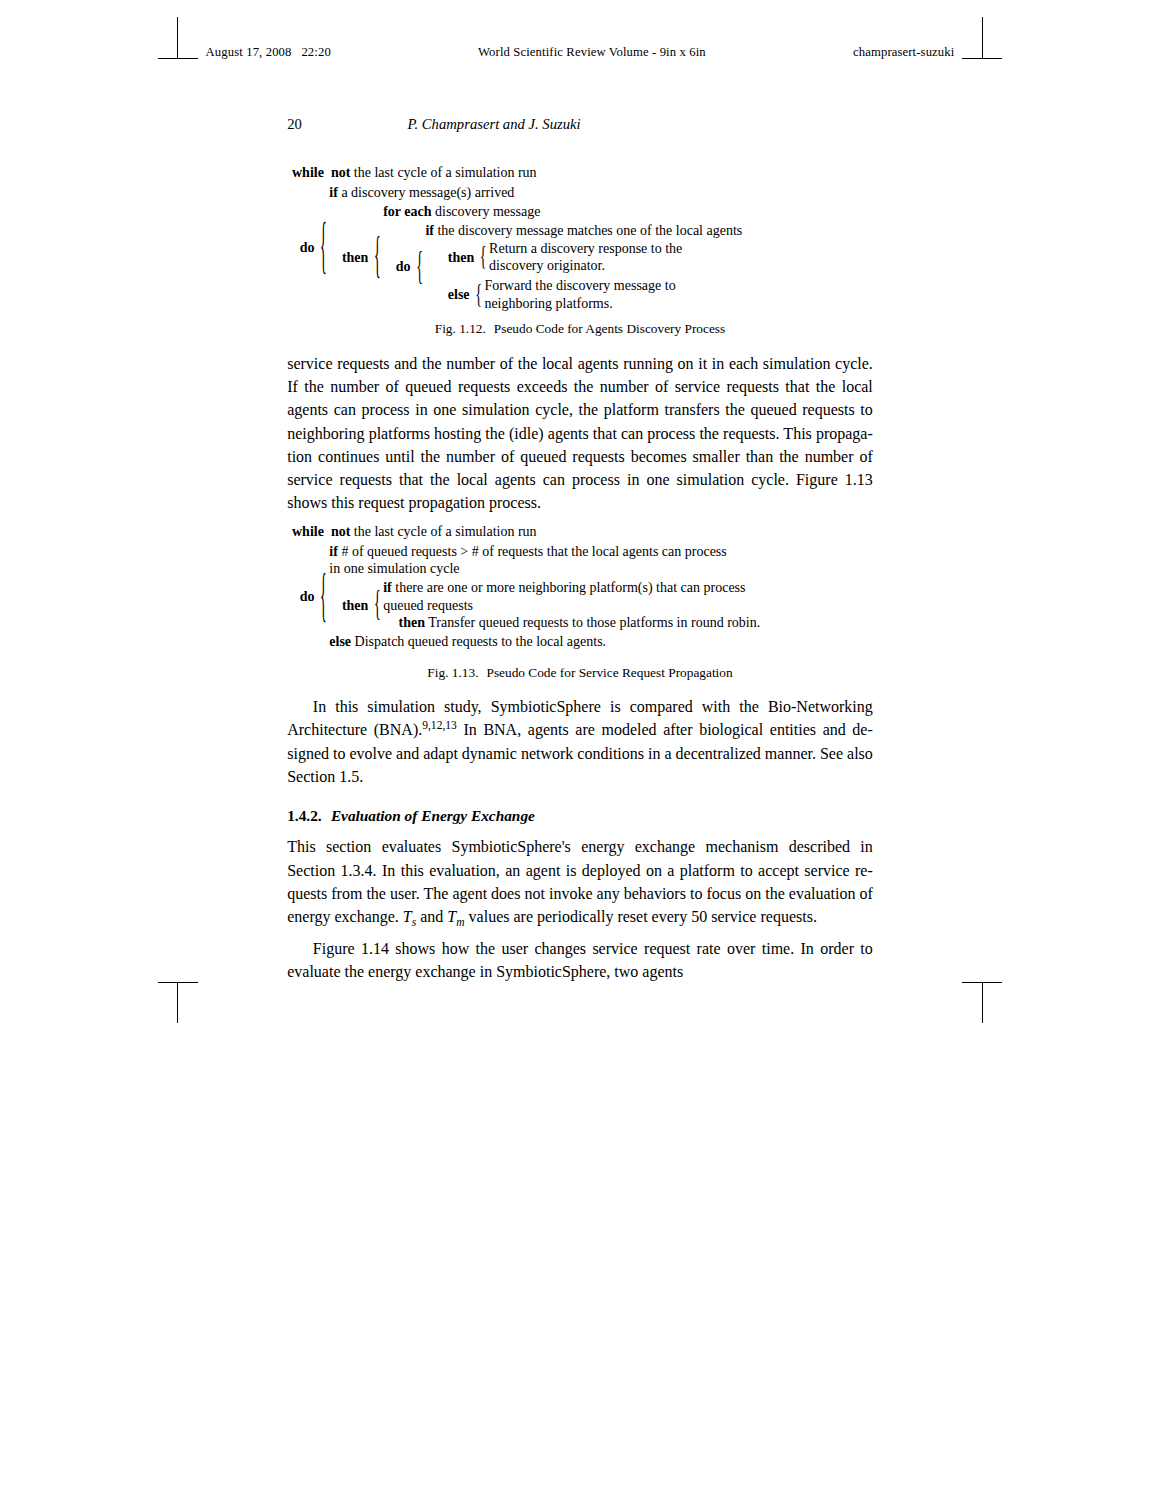August 17, 2008 22:20
World Scientific Review Volume - 9in x 6in
champrasert-suzuki
20
P. Champrasert and J. Suzuki
while not the last cycle of a simulation run
do
{
if a discovery message(s) arrived
then
{
for each discovery message
do
{
if the discovery message matches one of the local agents
then
{
Return a discovery response to the
discovery originator.
else
{
Forward the discovery message to
neighboring platforms.
Fig. 1.12. Pseudo Code for Agents Discovery Process
service requests and the number of the local agents running on it in each simulation cycle. If the number of queued requests exceeds the number of service requests that the local agents can process in one simulation cycle, the platform transfers the queued requests to neighboring platforms hosting the (idle) agents that can process the requests. This propagation continues until the number of queued requests becomes smaller than the number of service requests that the local agents can process in one simulation cycle. Figure 1.13 shows this request propagation process.
while not the last cycle of a simulation run
do
{
if # of queued requests > # of requests that the local agents can process
in one simulation cycle
then
{
if there are one or more neighboring platform(s) that can process
queued requests
then Transfer queued requests to those platforms in round robin.
else Dispatch queued requests to the local agents.
Fig. 1.13. Pseudo Code for Service Request Propagation
In this simulation study, SymbioticSphere is compared with the Bio-Networking Architecture (BNA).9,12,13 In BNA, agents are modeled after biological entities and designed to evolve and adapt dynamic network conditions in a decentralized manner. See also Section 1.5.
1.4.2. Evaluation of Energy Exchange
This section evaluates SymbioticSphere's energy exchange mechanism described in Section 1.3.4. In this evaluation, an agent is deployed on a platform to accept service requests from the user. The agent does not invoke any behaviors to focus on the evaluation of energy exchange. Ts and Tm values are periodically reset every 50 service requests.
Figure 1.14 shows how the user changes service request rate over time. In order to evaluate the energy exchange in SymbioticSphere, two agents